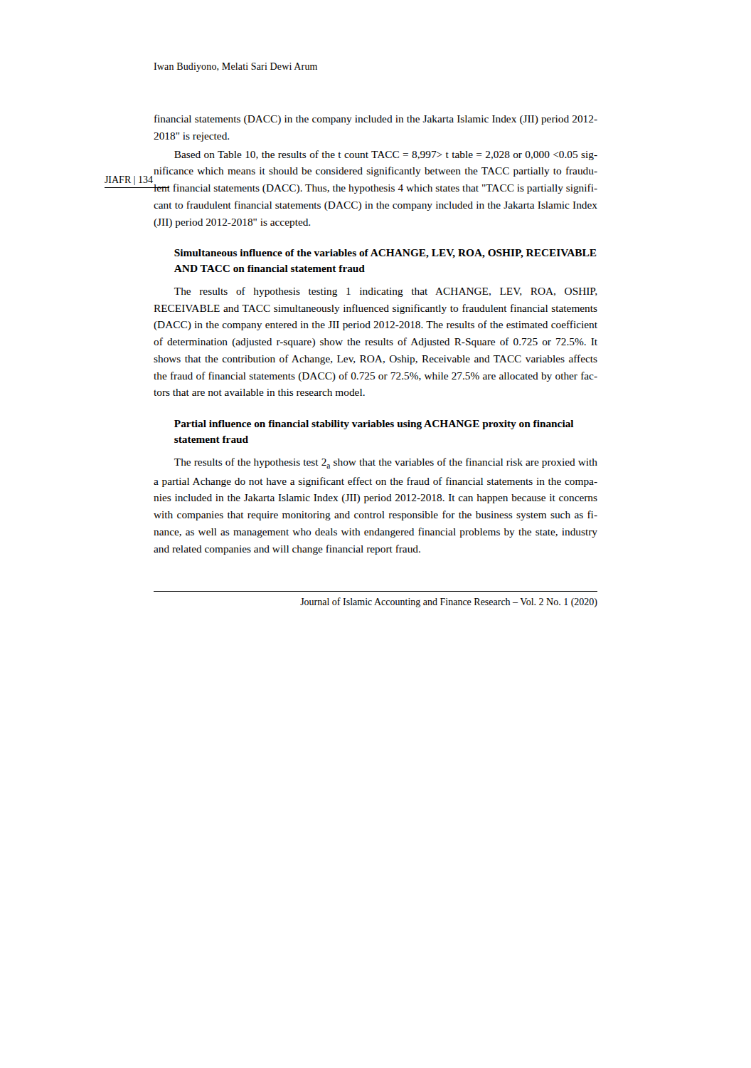Iwan Budiyono, Melati Sari Dewi Arum
financial statements (DACC) in the company included in the Jakarta Islamic Index (JII) period 2012-2018" is rejected.
JIAFR | 134
Based on Table 10, the results of the t count TACC = 8,997> t table = 2,028 or 0,000 <0.05 significance which means it should be considered significantly between the TACC partially to fraudulent financial statements (DACC). Thus, the hypothesis 4 which states that "TACC is partially significant to fraudulent financial statements (DACC) in the company included in the Jakarta Islamic Index (JII) period 2012-2018" is accepted.
Simultaneous influence of the variables of ACHANGE, LEV, ROA, OSHIP, RECEIVABLE AND TACC on financial statement fraud
The results of hypothesis testing 1 indicating that ACHANGE, LEV, ROA, OSHIP, RECEIVABLE and TACC simultaneously influenced significantly to fraudulent financial statements (DACC) in the company entered in the JII period 2012-2018. The results of the estimated coefficient of determination (adjusted r-square) show the results of Adjusted R-Square of 0.725 or 72.5%. It shows that the contribution of Achange, Lev, ROA, Oship, Receivable and TACC variables affects the fraud of financial statements (DACC) of 0.725 or 72.5%, while 27.5% are allocated by other factors that are not available in this research model.
Partial influence on financial stability variables using ACHANGE proxity on financial statement fraud
The results of the hypothesis test 2a show that the variables of the financial risk are proxied with a partial Achange do not have a significant effect on the fraud of financial statements in the companies included in the Jakarta Islamic Index (JII) period 2012-2018. It can happen because it concerns with companies that require monitoring and control responsible for the business system such as finance, as well as management who deals with endangered financial problems by the state, industry and related companies and will change financial report fraud.
Journal of Islamic Accounting and Finance Research – Vol. 2 No. 1 (2020)